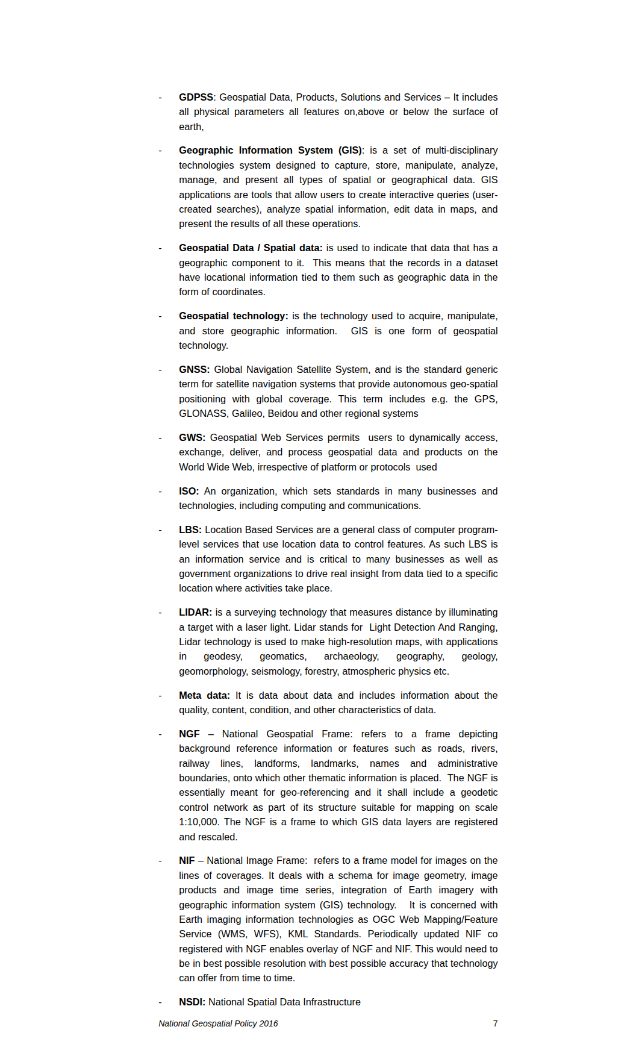-
GDPSS: Geospatial Data, Products, Solutions and Services – It includes all physical parameters all features on,above or below the surface of earth,
-
Geographic Information System (GIS): is a set of multi-disciplinary technologies system designed to capture, store, manipulate, analyze, manage, and present all types of spatial or geographical data. GIS applications are tools that allow users to create interactive queries (user-created searches), analyze spatial information, edit data in maps, and present the results of all these operations.
-
Geospatial Data / Spatial data: is used to indicate that data that has a geographic component to it. This means that the records in a dataset have locational information tied to them such as geographic data in the form of coordinates.
-
Geospatial technology: is the technology used to acquire, manipulate, and store geographic information. GIS is one form of geospatial technology.
-
GNSS: Global Navigation Satellite System, and is the standard generic term for satellite navigation systems that provide autonomous geo-spatial positioning with global coverage. This term includes e.g. the GPS, GLONASS, Galileo, Beidou and other regional systems
-
GWS: Geospatial Web Services permits users to dynamically access, exchange, deliver, and process geospatial data and products on the World Wide Web, irrespective of platform or protocols used
-
ISO: An organization, which sets standards in many businesses and technologies, including computing and communications.
-
LBS: Location Based Services are a general class of computer program-level services that use location data to control features. As such LBS is an information service and is critical to many businesses as well as government organizations to drive real insight from data tied to a specific location where activities take place.
-
LIDAR: is a surveying technology that measures distance by illuminating a target with a laser light. Lidar stands for Light Detection And Ranging, Lidar technology is used to make high-resolution maps, with applications in geodesy, geomatics, archaeology, geography, geology, geomorphology, seismology, forestry, atmospheric physics etc.
-
Meta data: It is data about data and includes information about the quality, content, condition, and other characteristics of data.
-
NGF – National Geospatial Frame: refers to a frame depicting background reference information or features such as roads, rivers, railway lines, landforms, landmarks, names and administrative boundaries, onto which other thematic information is placed. The NGF is essentially meant for geo-referencing and it shall include a geodetic control network as part of its structure suitable for mapping on scale 1:10,000. The NGF is a frame to which GIS data layers are registered and rescaled.
-
NIF – National Image Frame: refers to a frame model for images on the lines of coverages. It deals with a schema for image geometry, image products and image time series, integration of Earth imagery with geographic information system (GIS) technology. It is concerned with Earth imaging information technologies as OGC Web Mapping/Feature Service (WMS, WFS), KML Standards. Periodically updated NIF co registered with NGF enables overlay of NGF and NIF. This would need to be in best possible resolution with best possible accuracy that technology can offer from time to time.
-
NSDI: National Spatial Data Infrastructure
National Geospatial Policy 2016 7